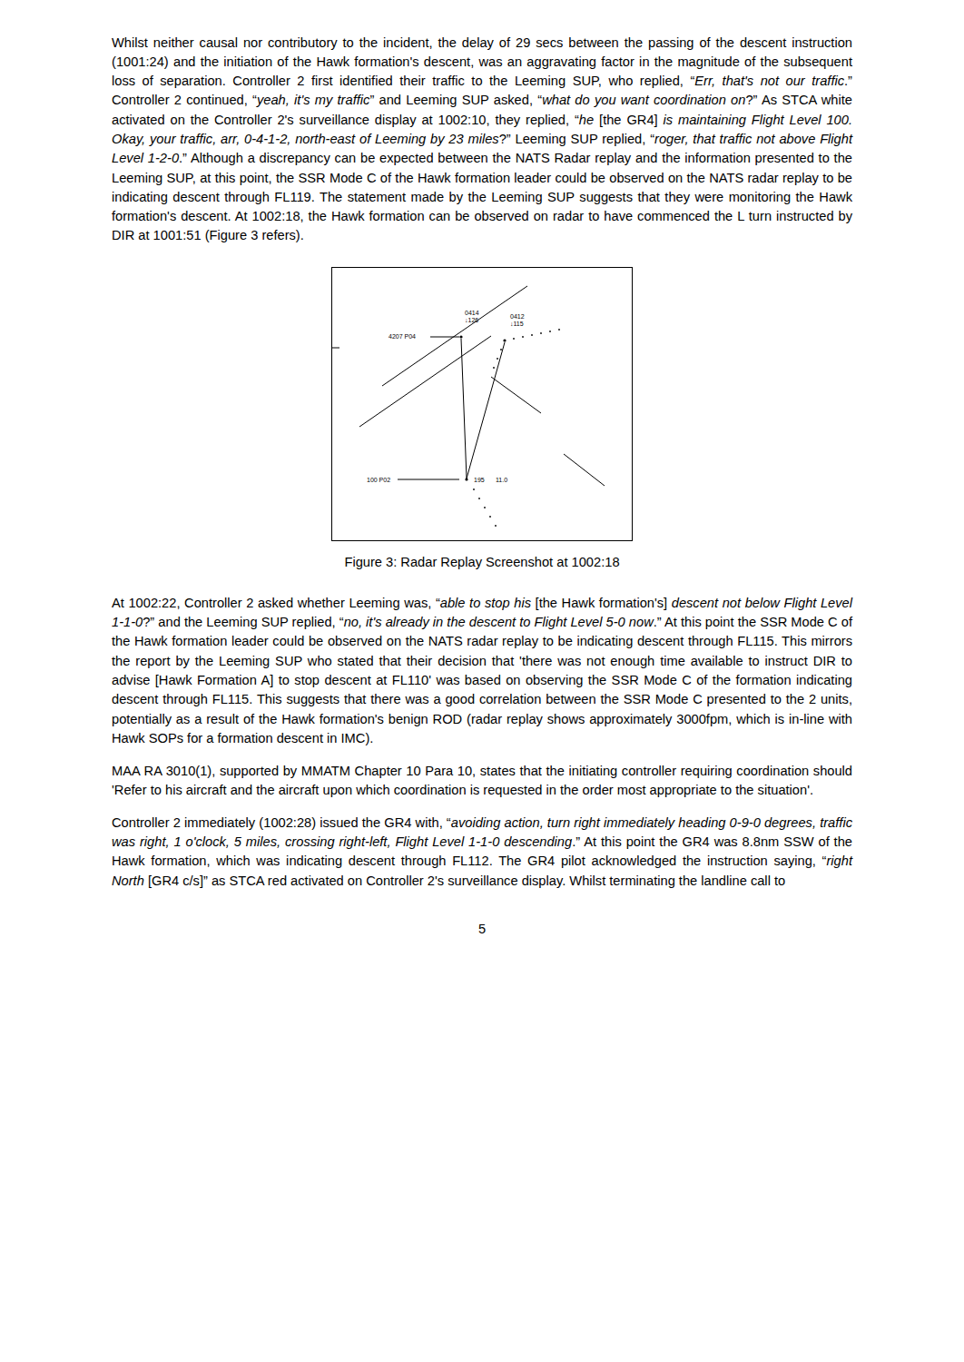Whilst neither causal nor contributory to the incident, the delay of 29 secs between the passing of the descent instruction (1001:24) and the initiation of the Hawk formation's descent, was an aggravating factor in the magnitude of the subsequent loss of separation. Controller 2 first identified their traffic to the Leeming SUP, who replied, “Err, that's not our traffic.” Controller 2 continued, “yeah, it's my traffic” and Leeming SUP asked, “what do you want coordination on?” As STCA white activated on the Controller 2's surveillance display at 1002:10, they replied, “he [the GR4] is maintaining Flight Level 100. Okay, your traffic, arr, 0-4-1-2, north-east of Leeming by 23 miles?” Leeming SUP replied, “roger, that traffic not above Flight Level 1-2-0.” Although a discrepancy can be expected between the NATS Radar replay and the information presented to the Leeming SUP, at this point, the SSR Mode C of the Hawk formation leader could be observed on the NATS radar replay to be indicating descent through FL119. The statement made by the Leeming SUP suggests that they were monitoring the Hawk formation's descent. At 1002:18, the Hawk formation can be observed on radar to have commenced the L turn instructed by DIR at 1001:51 (Figure 3 refers).
4207 P04 0414 ↓126 0412 ↓115 100 P02 195 11.0
Figure 3: Radar Replay Screenshot at 1002:18
At 1002:22, Controller 2 asked whether Leeming was, “able to stop his [the Hawk formation's] descent not below Flight Level 1-1-0?” and the Leeming SUP replied, “no, it's already in the descent to Flight Level 5-0 now.” At this point the SSR Mode C of the Hawk formation leader could be observed on the NATS radar replay to be indicating descent through FL115. This mirrors the report by the Leeming SUP who stated that their decision that 'there was not enough time available to instruct DIR to advise [Hawk Formation A] to stop descent at FL110' was based on observing the SSR Mode C of the formation indicating descent through FL115. This suggests that there was a good correlation between the SSR Mode C presented to the 2 units, potentially as a result of the Hawk formation's benign ROD (radar replay shows approximately 3000fpm, which is in-line with Hawk SOPs for a formation descent in IMC).
MAA RA 3010(1), supported by MMATM Chapter 10 Para 10, states that the initiating controller requiring coordination should 'Refer to his aircraft and the aircraft upon which coordination is requested in the order most appropriate to the situation'.
Controller 2 immediately (1002:28) issued the GR4 with, “avoiding action, turn right immediately heading 0-9-0 degrees, traffic was right, 1 o'clock, 5 miles, crossing right-left, Flight Level 1-1-0 descending.” At this point the GR4 was 8.8nm SSW of the Hawk formation, which was indicating descent through FL112. The GR4 pilot acknowledged the instruction saying, “right North [GR4 c/s]” as STCA red activated on Controller 2's surveillance display. Whilst terminating the landline call to
5